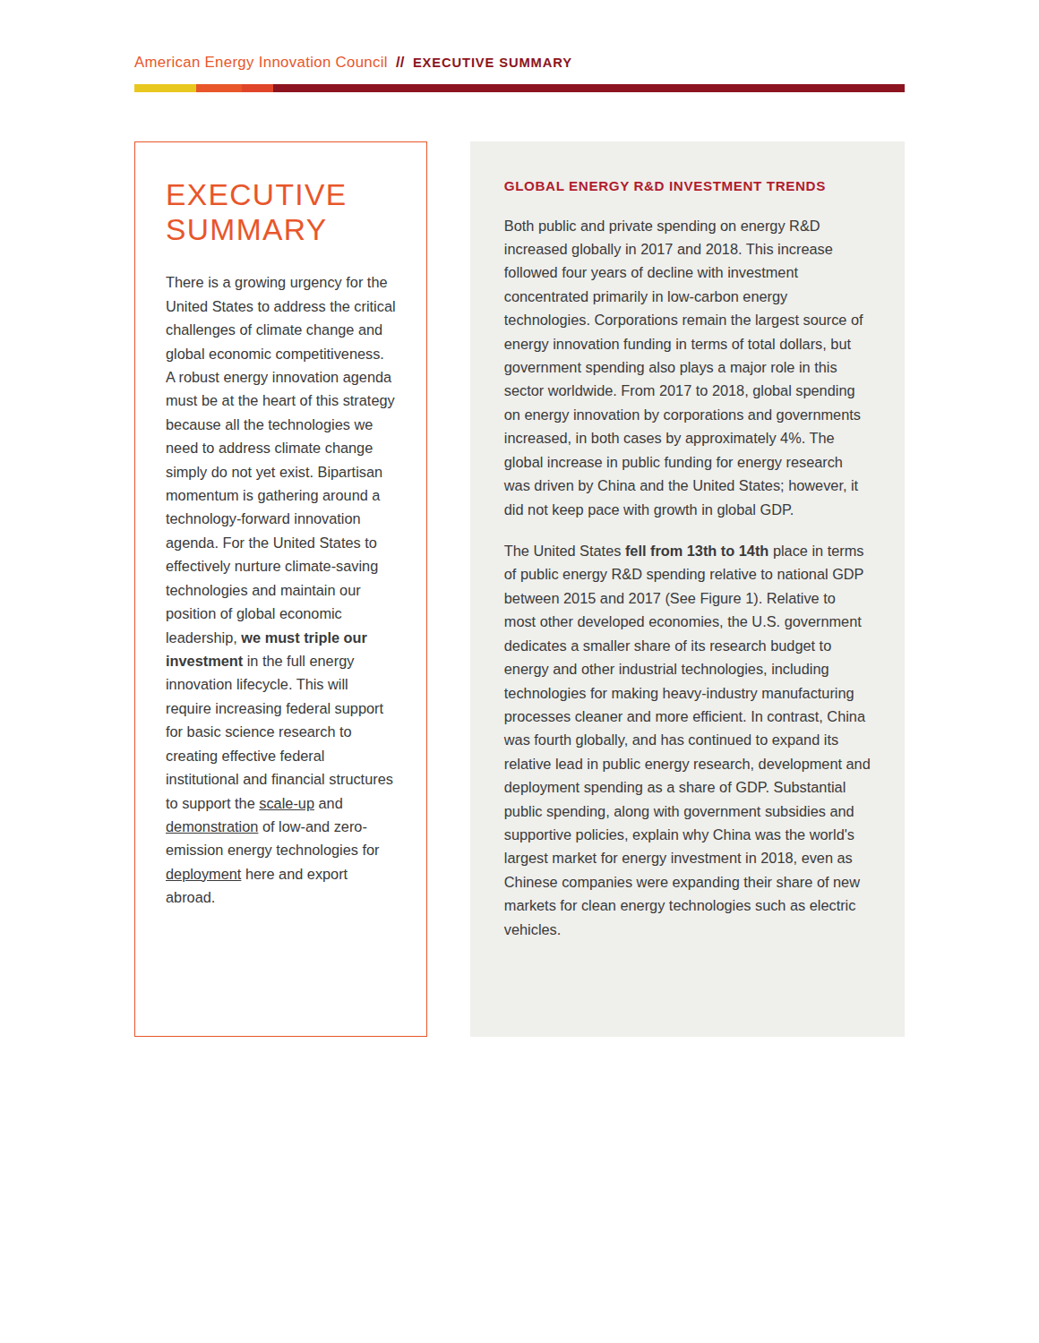American Energy Innovation Council // EXECUTIVE SUMMARY
EXECUTIVE
SUMMARY
There is a growing urgency for the United States to address the critical challenges of climate change and global economic competitiveness. A robust energy innovation agenda must be at the heart of this strategy because all the technologies we need to address climate change simply do not yet exist. Bipartisan momentum is gathering around a technology-forward innovation agenda. For the United States to effectively nurture climate-saving technologies and maintain our position of global economic leadership, we must triple our investment in the full energy innovation lifecycle. This will require increasing federal support for basic science research to creating effective federal institutional and financial structures to support the scale-up and demonstration of low-and zero-emission energy technologies for deployment here and export abroad.
Global Energy R&D Investment Trends
Both public and private spending on energy R&D increased globally in 2017 and 2018. This increase followed four years of decline with investment concentrated primarily in low-carbon energy technologies. Corporations remain the largest source of energy innovation funding in terms of total dollars, but government spending also plays a major role in this sector worldwide. From 2017 to 2018, global spending on energy innovation by corporations and governments increased, in both cases by approximately 4%. The global increase in public funding for energy research was driven by China and the United States; however, it did not keep pace with growth in global GDP.
The United States fell from 13th to 14th place in terms of public energy R&D spending relative to national GDP between 2015 and 2017 (See Figure 1). Relative to most other developed economies, the U.S. government dedicates a smaller share of its research budget to energy and other industrial technologies, including technologies for making heavy-industry manufacturing processes cleaner and more efficient. In contrast, China was fourth globally, and has continued to expand its relative lead in public energy research, development and deployment spending as a share of GDP. Substantial public spending, along with government subsidies and supportive policies, explain why China was the world's largest market for energy investment in 2018, even as Chinese companies were expanding their share of new markets for clean energy technologies such as electric vehicles.